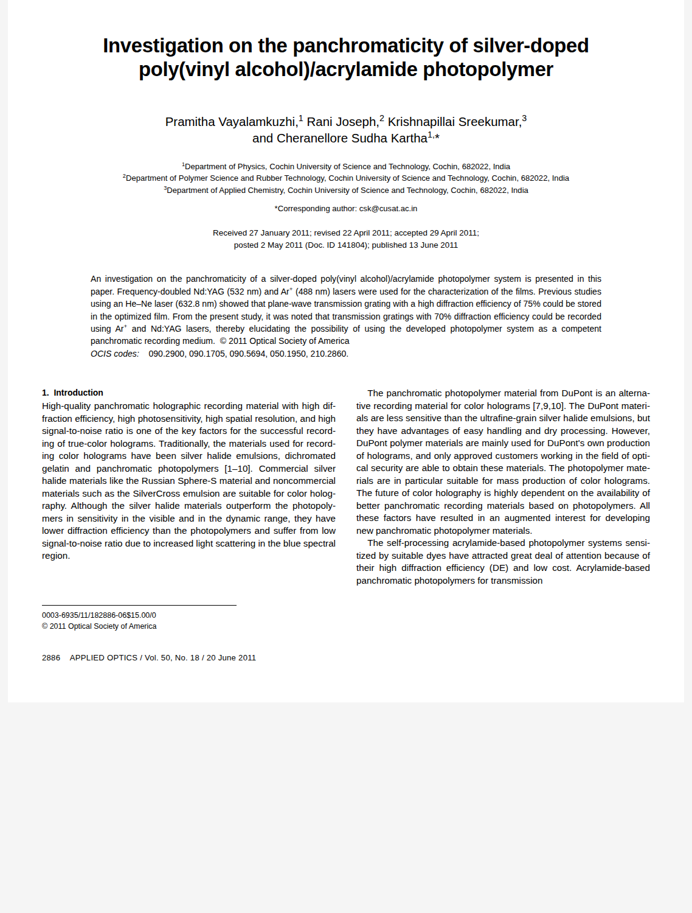Investigation on the panchromaticity of silver-doped
poly(vinyl alcohol)/acrylamide photopolymer
Pramitha Vayalamkuzhi,1 Rani Joseph,2 Krishnapillai Sreekumar,3
and Cheranellore Sudha Kartha1,*
1Department of Physics, Cochin University of Science and Technology, Cochin, 682022, India
2Department of Polymer Science and Rubber Technology, Cochin University of Science and Technology, Cochin, 682022, India
3Department of Applied Chemistry, Cochin University of Science and Technology, Cochin, 682022, India
*Corresponding author: csk@cusat.ac.in
Received 27 January 2011; revised 22 April 2011; accepted 29 April 2011;
posted 2 May 2011 (Doc. ID 141804); published 13 June 2011
An investigation on the panchromaticity of a silver-doped poly(vinyl alcohol)/acrylamide photopolymer system is presented in this paper. Frequency-doubled Nd:YAG (532 nm) and Ar+ (488 nm) lasers were used for the characterization of the films. Previous studies using an He–Ne laser (632.8 nm) showed that plane-wave transmission grating with a high diffraction efficiency of 75% could be stored in the optimized film. From the present study, it was noted that transmission gratings with 70% diffraction efficiency could be recorded using Ar+ and Nd:YAG lasers, thereby elucidating the possibility of using the developed photopolymer system as a competent panchromatic recording medium. © 2011 Optical Society of America
OCIS codes: 090.2900, 090.1705, 090.5694, 050.1950, 210.2860.
1. Introduction
High-quality panchromatic holographic recording material with high diffraction efficiency, high photosensitivity, high spatial resolution, and high signal-to-noise ratio is one of the key factors for the successful recording of true-color holograms. Traditionally, the materials used for recording color holograms have been silver halide emulsions, dichromated gelatin and panchromatic photopolymers [1–10]. Commercial silver halide materials like the Russian Sphere-S material and noncommercial materials such as the SilverCross emulsion are suitable for color holography. Although the silver halide materials outperform the photopolymers in sensitivity in the visible and in the dynamic range, they have lower diffraction efficiency than the photopolymers and suffer from low signal-to-noise ratio due to increased light scattering in the blue spectral region.
The panchromatic photopolymer material from DuPont is an alternative recording material for color holograms [7,9,10]. The DuPont materials are less sensitive than the ultrafine-grain silver halide emulsions, but they have advantages of easy handling and dry processing. However, DuPont polymer materials are mainly used for DuPont's own production of holograms, and only approved customers working in the field of optical security are able to obtain these materials. The photopolymer materials are in particular suitable for mass production of color holograms. The future of color holography is highly dependent on the availability of better panchromatic recording materials based on photopolymers. All these factors have resulted in an augmented interest for developing new panchromatic photopolymer materials.
The self-processing acrylamide-based photopolymer systems sensitized by suitable dyes have attracted great deal of attention because of their high diffraction efficiency (DE) and low cost. Acrylamide-based panchromatic photopolymers for transmission
0003-6935/11/182886-06$15.00/0
© 2011 Optical Society of America
2886 APPLIED OPTICS / Vol. 50, No. 18 / 20 June 2011